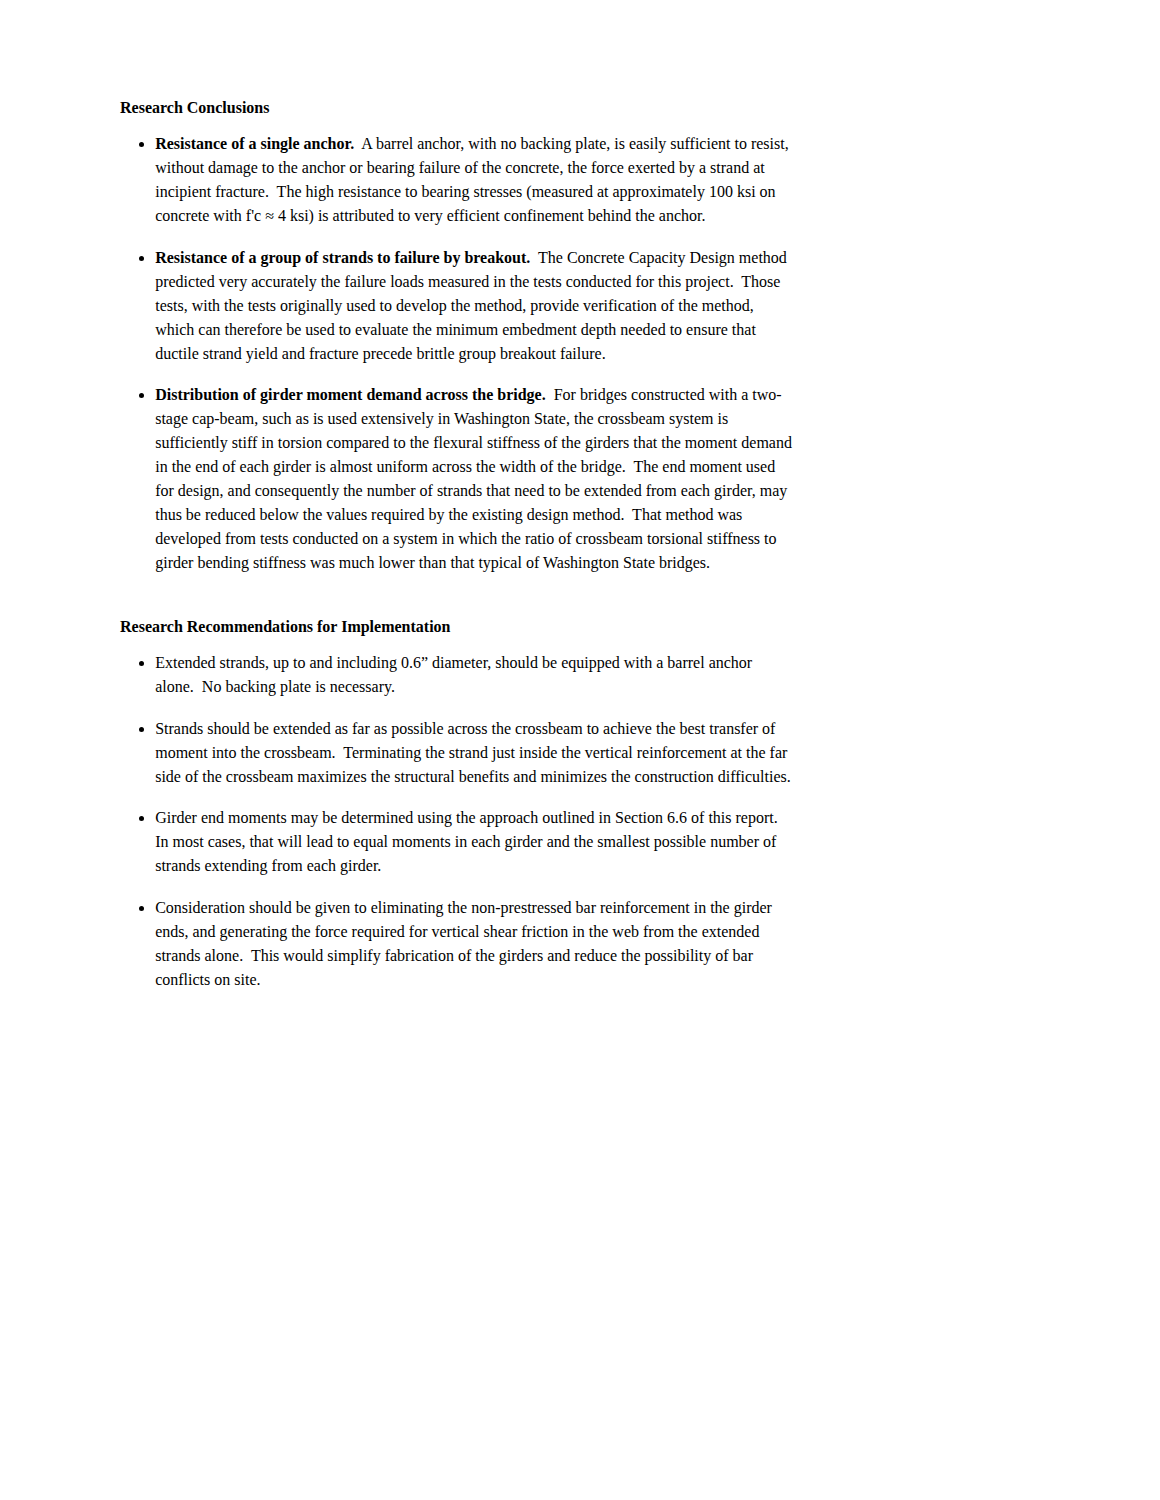Research Conclusions
Resistance of a single anchor. A barrel anchor, with no backing plate, is easily sufficient to resist, without damage to the anchor or bearing failure of the concrete, the force exerted by a strand at incipient fracture. The high resistance to bearing stresses (measured at approximately 100 ksi on concrete with f'c ≈ 4 ksi) is attributed to very efficient confinement behind the anchor.
Resistance of a group of strands to failure by breakout. The Concrete Capacity Design method predicted very accurately the failure loads measured in the tests conducted for this project. Those tests, with the tests originally used to develop the method, provide verification of the method, which can therefore be used to evaluate the minimum embedment depth needed to ensure that ductile strand yield and fracture precede brittle group breakout failure.
Distribution of girder moment demand across the bridge. For bridges constructed with a two-stage cap-beam, such as is used extensively in Washington State, the crossbeam system is sufficiently stiff in torsion compared to the flexural stiffness of the girders that the moment demand in the end of each girder is almost uniform across the width of the bridge. The end moment used for design, and consequently the number of strands that need to be extended from each girder, may thus be reduced below the values required by the existing design method. That method was developed from tests conducted on a system in which the ratio of crossbeam torsional stiffness to girder bending stiffness was much lower than that typical of Washington State bridges.
Research Recommendations for Implementation
Extended strands, up to and including 0.6” diameter, should be equipped with a barrel anchor alone. No backing plate is necessary.
Strands should be extended as far as possible across the crossbeam to achieve the best transfer of moment into the crossbeam. Terminating the strand just inside the vertical reinforcement at the far side of the crossbeam maximizes the structural benefits and minimizes the construction difficulties.
Girder end moments may be determined using the approach outlined in Section 6.6 of this report. In most cases, that will lead to equal moments in each girder and the smallest possible number of strands extending from each girder.
Consideration should be given to eliminating the non-prestressed bar reinforcement in the girder ends, and generating the force required for vertical shear friction in the web from the extended strands alone. This would simplify fabrication of the girders and reduce the possibility of bar conflicts on site.